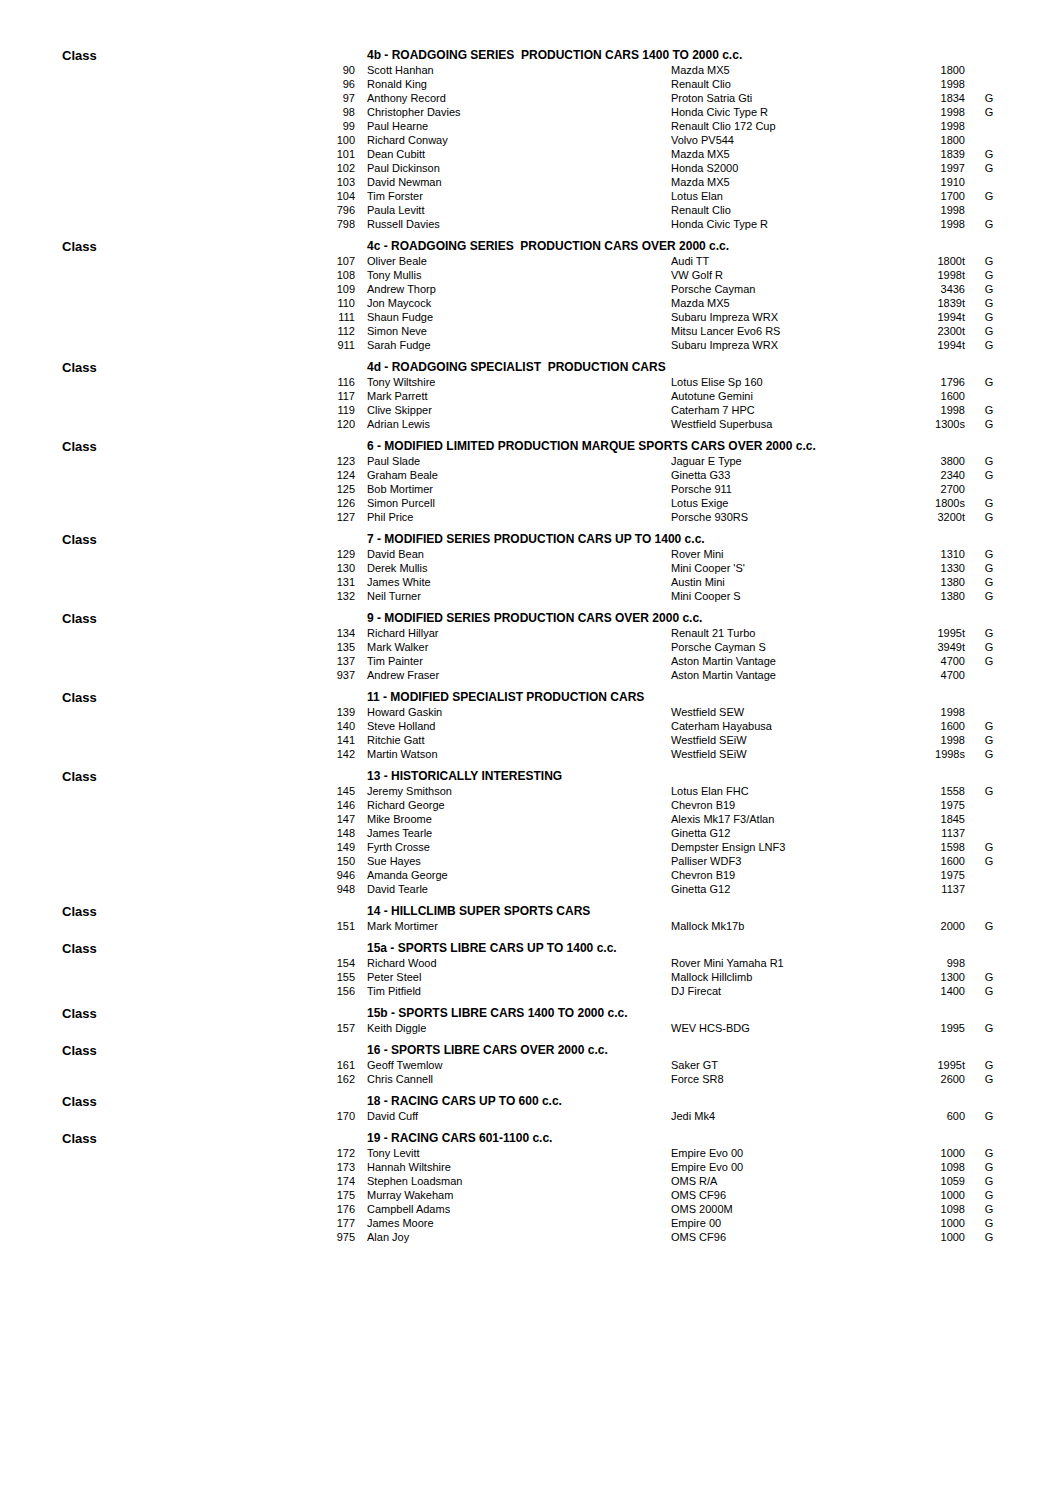| Class | | 4b - ROADGOING SERIES PRODUCTION CARS 1400 TO 2000 c.c. |
| 90 | Scott Hanhan | Mazda MX5 | 1800 | |
| | 96 | Ronald King | Renault Clio | 1998 | |
| | 97 | Anthony Record | Proton Satria Gti | 1834 | G |
| | 98 | Christopher Davies | Honda Civic Type R | 1998 | G |
| | 99 | Paul Hearne | Renault Clio 172 Cup | 1998 | |
| | 100 | Richard Conway | Volvo PV544 | 1800 | |
| | 101 | Dean Cubitt | Mazda MX5 | 1839 | G |
| | 102 | Paul Dickinson | Honda S2000 | 1997 | G |
| | 103 | David Newman | Mazda MX5 | 1910 | |
| | 104 | Tim Forster | Lotus Elan | 1700 | G |
| | 796 | Paula Levitt | Renault Clio | 1998 | |
| | 798 | Russell Davies | Honda Civic Type R | 1998 | G |
| Class | | 4c - ROADGOING SERIES PRODUCTION CARS OVER 2000 c.c. |
| 107 | Oliver Beale | Audi TT | 1800t | G |
| | 108 | Tony Mullis | VW Golf R | 1998t | G |
| | 109 | Andrew Thorp | Porsche Cayman | 3436 | G |
| | 110 | Jon Maycock | Mazda MX5 | 1839t | G |
| | 111 | Shaun Fudge | Subaru Impreza WRX | 1994t | G |
| | 112 | Simon Neve | Mitsu Lancer Evo6 RS | 2300t | G |
| | 911 | Sarah Fudge | Subaru Impreza WRX | 1994t | G |
| Class | | 4d - ROADGOING SPECIALIST PRODUCTION CARS |
| 116 | Tony Wiltshire | Lotus Elise Sp 160 | 1796 | G |
| | 117 | Mark Parrett | Autotune Gemini | 1600 | |
| | 119 | Clive Skipper | Caterham 7 HPC | 1998 | G |
| | 120 | Adrian Lewis | Westfield Superbusa | 1300s | G |
| Class | | 6 - MODIFIED LIMITED PRODUCTION MARQUE SPORTS CARS OVER 2000 c.c. |
| 123 | Paul Slade | Jaguar E Type | 3800 | G |
| | 124 | Graham Beale | Ginetta G33 | 2340 | G |
| | 125 | Bob Mortimer | Porsche 911 | 2700 | |
| | 126 | Simon Purcell | Lotus Exige | 1800s | G |
| | 127 | Phil Price | Porsche 930RS | 3200t | G |
| Class | | 7 - MODIFIED SERIES PRODUCTION CARS UP TO 1400 c.c. |
| 129 | David Bean | Rover Mini | 1310 | G |
| | 130 | Derek Mullis | Mini Cooper 'S' | 1330 | G |
| | 131 | James White | Austin Mini | 1380 | G |
| | 132 | Neil Turner | Mini Cooper S | 1380 | G |
| Class | | 9 - MODIFIED SERIES PRODUCTION CARS OVER 2000 c.c. |
| 134 | Richard Hillyar | Renault 21 Turbo | 1995t | G |
| | 135 | Mark Walker | Porsche Cayman S | 3949t | G |
| | 137 | Tim Painter | Aston Martin Vantage | 4700 | G |
| | 937 | Andrew Fraser | Aston Martin Vantage | 4700 | |
| Class | | 11 - MODIFIED SPECIALIST PRODUCTION CARS |
| 139 | Howard Gaskin | Westfield SEW | 1998 | |
| | 140 | Steve Holland | Caterham Hayabusa | 1600 | G |
| | 141 | Ritchie Gatt | Westfield SEiW | 1998 | G |
| | 142 | Martin Watson | Westfield SEiW | 1998s | G |
| Class | | 13 - HISTORICALLY INTERESTING |
| 145 | Jeremy Smithson | Lotus Elan FHC | 1558 | G |
| | 146 | Richard George | Chevron B19 | 1975 | |
| | 147 | Mike Broome | Alexis Mk17 F3/Atlan | 1845 | |
| | 148 | James Tearle | Ginetta G12 | 1137 | |
| | 149 | Fyrth Crosse | Dempster Ensign LNF3 | 1598 | G |
| | 150 | Sue Hayes | Palliser WDF3 | 1600 | G |
| | 946 | Amanda George | Chevron B19 | 1975 | |
| | 948 | David Tearle | Ginetta G12 | 1137 | |
| Class | | 14 - HILLCLIMB SUPER SPORTS CARS |
| 151 | Mark Mortimer | Mallock Mk17b | 2000 | G |
| Class | | 15a - SPORTS LIBRE CARS UP TO 1400 c.c. |
| 154 | Richard Wood | Rover Mini Yamaha R1 | 998 | |
| | 155 | Peter Steel | Mallock Hillclimb | 1300 | G |
| | 156 | Tim Pitfield | DJ Firecat | 1400 | G |
| Class | | 15b - SPORTS LIBRE CARS 1400 TO 2000 c.c. |
| 157 | Keith Diggle | WEV HCS-BDG | 1995 | G |
| Class | | 16 - SPORTS LIBRE CARS OVER 2000 c.c. |
| 161 | Geoff Twemlow | Saker GT | 1995t | G |
| | 162 | Chris Cannell | Force SR8 | 2600 | G |
| Class | | 18 - RACING CARS UP TO 600 c.c. |
| 170 | David Cuff | Jedi Mk4 | 600 | G |
| Class | | 19 - RACING CARS 601-1100 c.c. |
| 172 | Tony Levitt | Empire Evo 00 | 1000 | G |
| | 173 | Hannah Wiltshire | Empire Evo 00 | 1098 | G |
| | 174 | Stephen Loadsman | OMS R/A | 1059 | G |
| | 175 | Murray Wakeham | OMS CF96 | 1000 | G |
| | 176 | Campbell Adams | OMS 2000M | 1098 | G |
| | 177 | James Moore | Empire 00 | 1000 | G |
| | 975 | Alan Joy | OMS CF96 | 1000 | G |